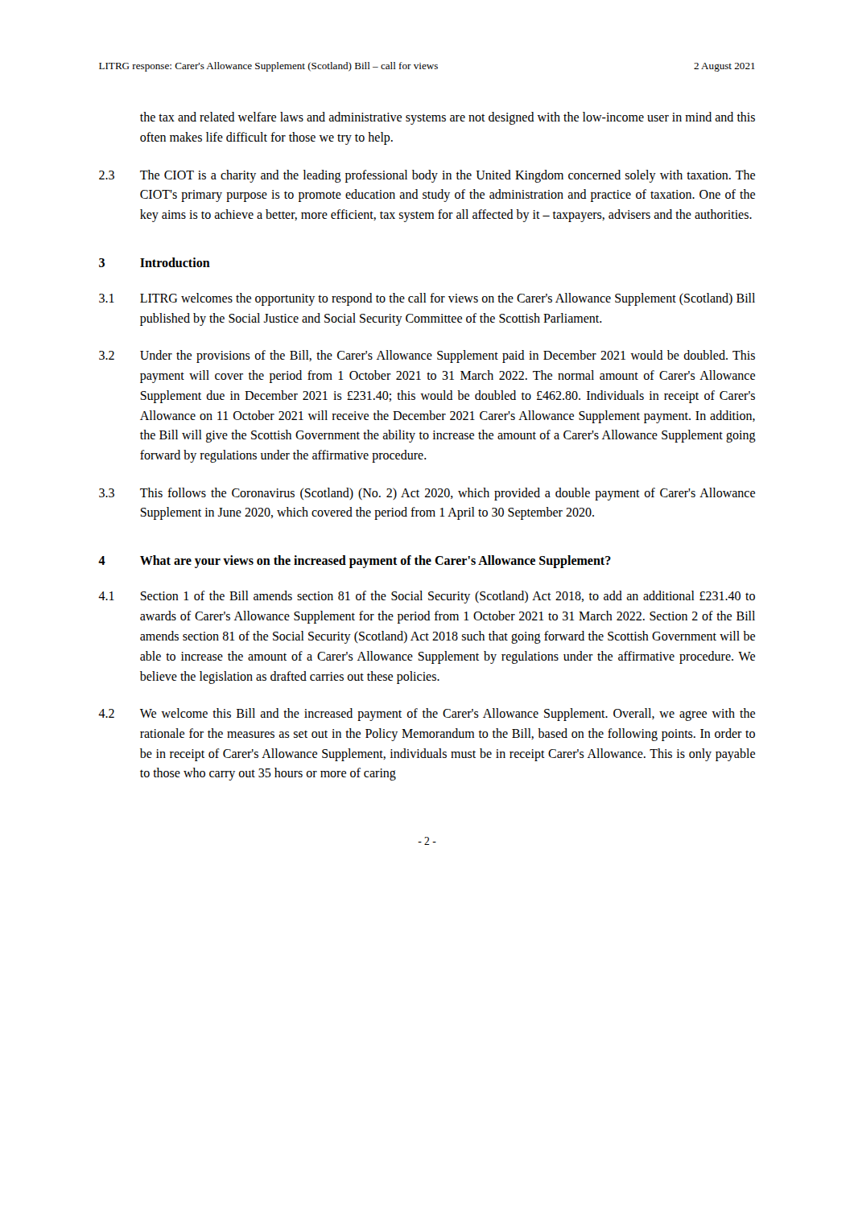LITRG response: Carer's Allowance Supplement (Scotland) Bill – call for views 2 August 2021
the tax and related welfare laws and administrative systems are not designed with the low-income user in mind and this often makes life difficult for those we try to help.
2.3
The CIOT is a charity and the leading professional body in the United Kingdom concerned solely with taxation. The CIOT's primary purpose is to promote education and study of the administration and practice of taxation. One of the key aims is to achieve a better, more efficient, tax system for all affected by it – taxpayers, advisers and the authorities.
3 Introduction
3.1
LITRG welcomes the opportunity to respond to the call for views on the Carer's Allowance Supplement (Scotland) Bill published by the Social Justice and Social Security Committee of the Scottish Parliament.
3.2
Under the provisions of the Bill, the Carer's Allowance Supplement paid in December 2021 would be doubled. This payment will cover the period from 1 October 2021 to 31 March 2022. The normal amount of Carer's Allowance Supplement due in December 2021 is £231.40; this would be doubled to £462.80. Individuals in receipt of Carer's Allowance on 11 October 2021 will receive the December 2021 Carer's Allowance Supplement payment. In addition, the Bill will give the Scottish Government the ability to increase the amount of a Carer's Allowance Supplement going forward by regulations under the affirmative procedure.
3.3
This follows the Coronavirus (Scotland) (No. 2) Act 2020, which provided a double payment of Carer's Allowance Supplement in June 2020, which covered the period from 1 April to 30 September 2020.
4 What are your views on the increased payment of the Carer's Allowance Supplement?
4.1
Section 1 of the Bill amends section 81 of the Social Security (Scotland) Act 2018, to add an additional £231.40 to awards of Carer's Allowance Supplement for the period from 1 October 2021 to 31 March 2022. Section 2 of the Bill amends section 81 of the Social Security (Scotland) Act 2018 such that going forward the Scottish Government will be able to increase the amount of a Carer's Allowance Supplement by regulations under the affirmative procedure. We believe the legislation as drafted carries out these policies.
4.2
We welcome this Bill and the increased payment of the Carer's Allowance Supplement. Overall, we agree with the rationale for the measures as set out in the Policy Memorandum to the Bill, based on the following points. In order to be in receipt of Carer's Allowance Supplement, individuals must be in receipt Carer's Allowance. This is only payable to those who carry out 35 hours or more of caring
- 2 -